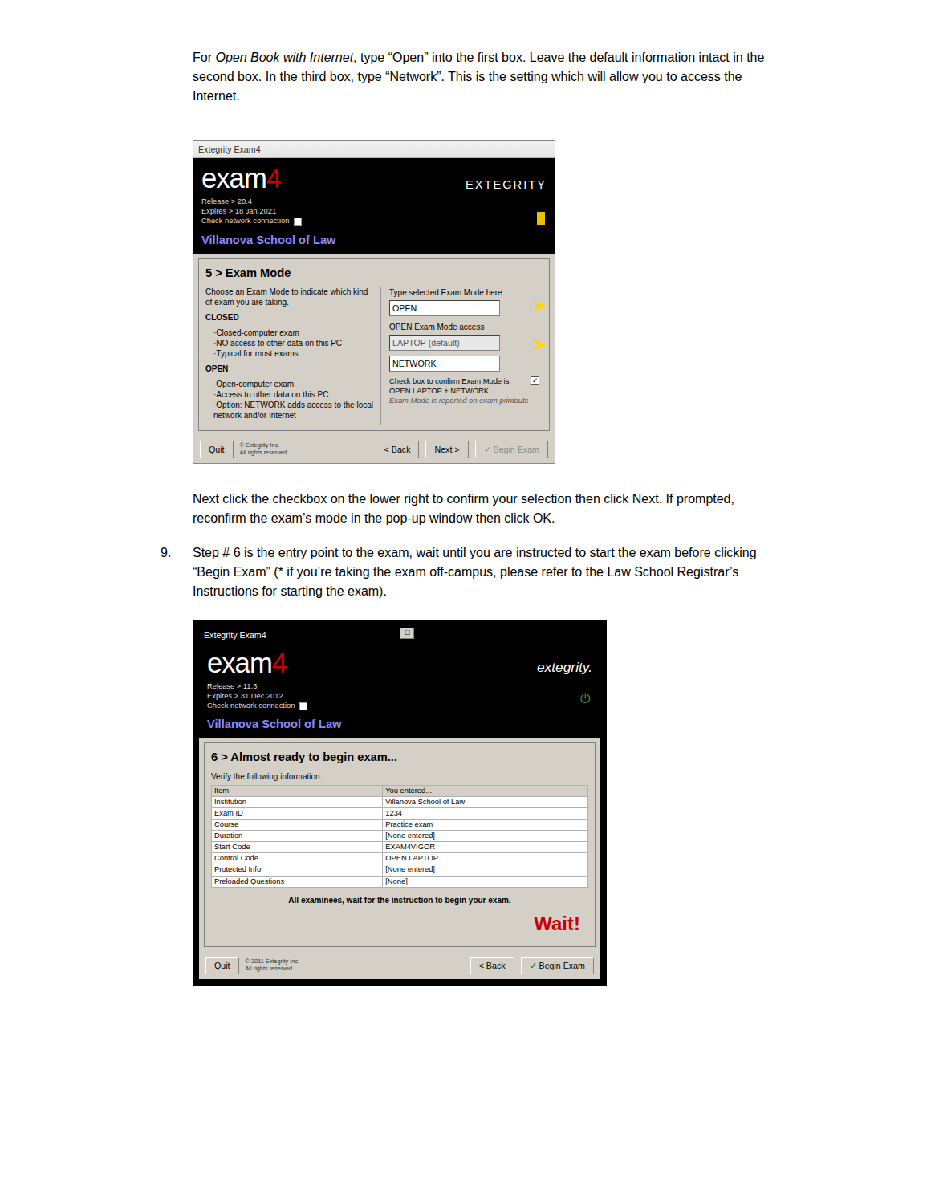For Open Book with Internet, type “Open” into the first box. Leave the default information intact in the second box. In the third box, type “Network”. This is the setting which will allow you to access the Internet.
Extegrity Exam4
EXTEGRITY exam 4
Release > 20.4
Expires > 18 Jan 2021
Check network connection
Villanova School of Law
5 > Exam Mode
Choose an Exam Mode to indicate which kind of exam you are taking.
CLOSED
Closed-computer exam
NO access to other data on this PC
Typical for most exams
OPEN
Open-computer exam
Access to other data on this PC
Option: NETWORK adds access to the local network and/or Internet
Type selected Exam Mode here
OPEN
OPEN Exam Mode access
LAPTOP (default)
NETWORK
✓ Check box to confirm Exam Mode is
OPEN LAPTOP + NETWORK
Exam Mode is reported on exam printouts
➤ ➤
Quit © Extegrity Inc.
All rights reserved. < Back Next > ✓ Begin Exam
Next click the checkbox on the lower right to confirm your selection then click Next. If prompted, reconfirm the exam’s mode in the pop-up window then click OK.
9. Step # 6 is the entry point to the exam, wait until you are instructed to start the exam before clicking “Begin Exam” (* if you’re taking the exam off-campus, please refer to the Law School Registrar’s Instructions for starting the exam).
Extegrity Exam4 ☐
extegrity. exam 4
Release > 11.3
Expires > 31 Dec 2012
Check network connection
⏻
Villanova School of Law
6 > Almost ready to begin exam...
Verify the following information.
| Item | You entered... | |
| --- | --- | --- |
| Institution | Villanova School of Law | |
| Exam ID | 1234 | |
| Course | Practice exam | |
| Duration | [None entered] | |
| Start Code | EXAM4VIGOR | |
| Control Code | OPEN LAPTOP | |
| Protected Info | [None entered] | |
| Preloaded Questions | [None] | |
All examinees, wait for the instruction to begin your exam.
Wait!
Quit © 2011 Extegrity Inc.
All rights reserved. < Back ✓ Begin Exam